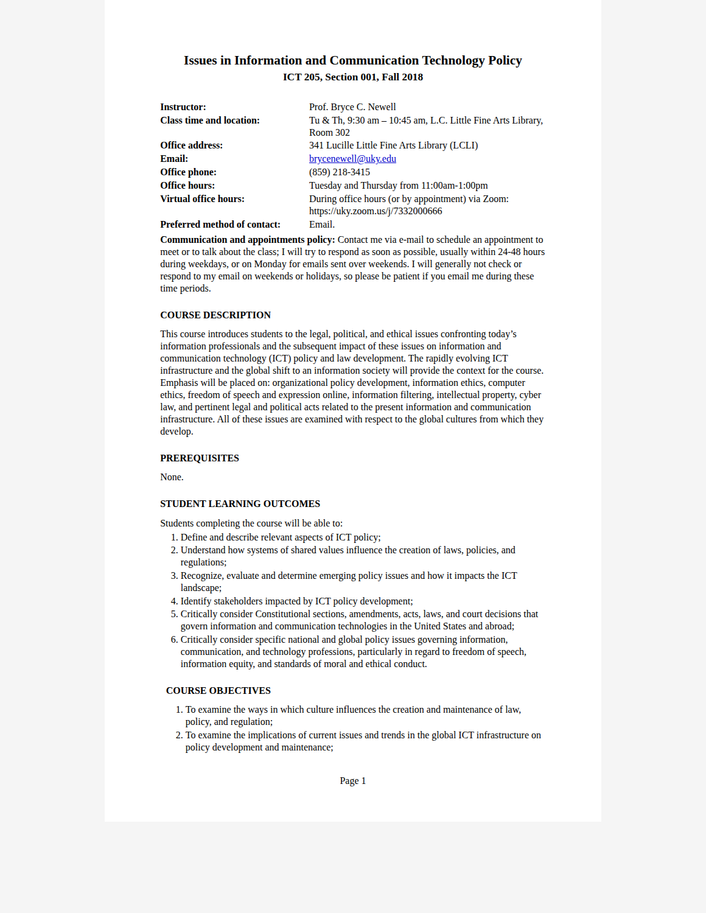Issues in Information and Communication Technology Policy
ICT 205, Section 001, Fall 2018
| Instructor: | Prof. Bryce C. Newell |
| Class time and location: | Tu & Th, 9:30 am – 10:45 am, L.C. Little Fine Arts Library, Room 302 |
| Office address: | 341 Lucille Little Fine Arts Library (LCLI) |
| Email: | brycenewell@uky.edu |
| Office phone: | (859) 218-3415 |
| Office hours: | Tuesday and Thursday from 11:00am-1:00pm |
| Virtual office hours: | During office hours (or by appointment) via Zoom: https://uky.zoom.us/j/7332000666 |
| Preferred method of contact: | Email. |
Communication and appointments policy: Contact me via e-mail to schedule an appointment to meet or to talk about the class; I will try to respond as soon as possible, usually within 24-48 hours during weekdays, or on Monday for emails sent over weekends. I will generally not check or respond to my email on weekends or holidays, so please be patient if you email me during these time periods.
Course Description
This course introduces students to the legal, political, and ethical issues confronting today’s information professionals and the subsequent impact of these issues on information and communication technology (ICT) policy and law development. The rapidly evolving ICT infrastructure and the global shift to an information society will provide the context for the course. Emphasis will be placed on: organizational policy development, information ethics, computer ethics, freedom of speech and expression online, information filtering, intellectual property, cyber law, and pertinent legal and political acts related to the present information and communication infrastructure. All of these issues are examined with respect to the global cultures from which they develop.
Prerequisites
None.
Student Learning Outcomes
Students completing the course will be able to:
Define and describe relevant aspects of ICT policy;
Understand how systems of shared values influence the creation of laws, policies, and regulations;
Recognize, evaluate and determine emerging policy issues and how it impacts the ICT landscape;
Identify stakeholders impacted by ICT policy development;
Critically consider Constitutional sections, amendments, acts, laws, and court decisions that govern information and communication technologies in the United States and abroad;
Critically consider specific national and global policy issues governing information, communication, and technology professions, particularly in regard to freedom of speech, information equity, and standards of moral and ethical conduct.
Course Objectives
To examine the ways in which culture influences the creation and maintenance of law, policy, and regulation;
To examine the implications of current issues and trends in the global ICT infrastructure on policy development and maintenance;
Page 1